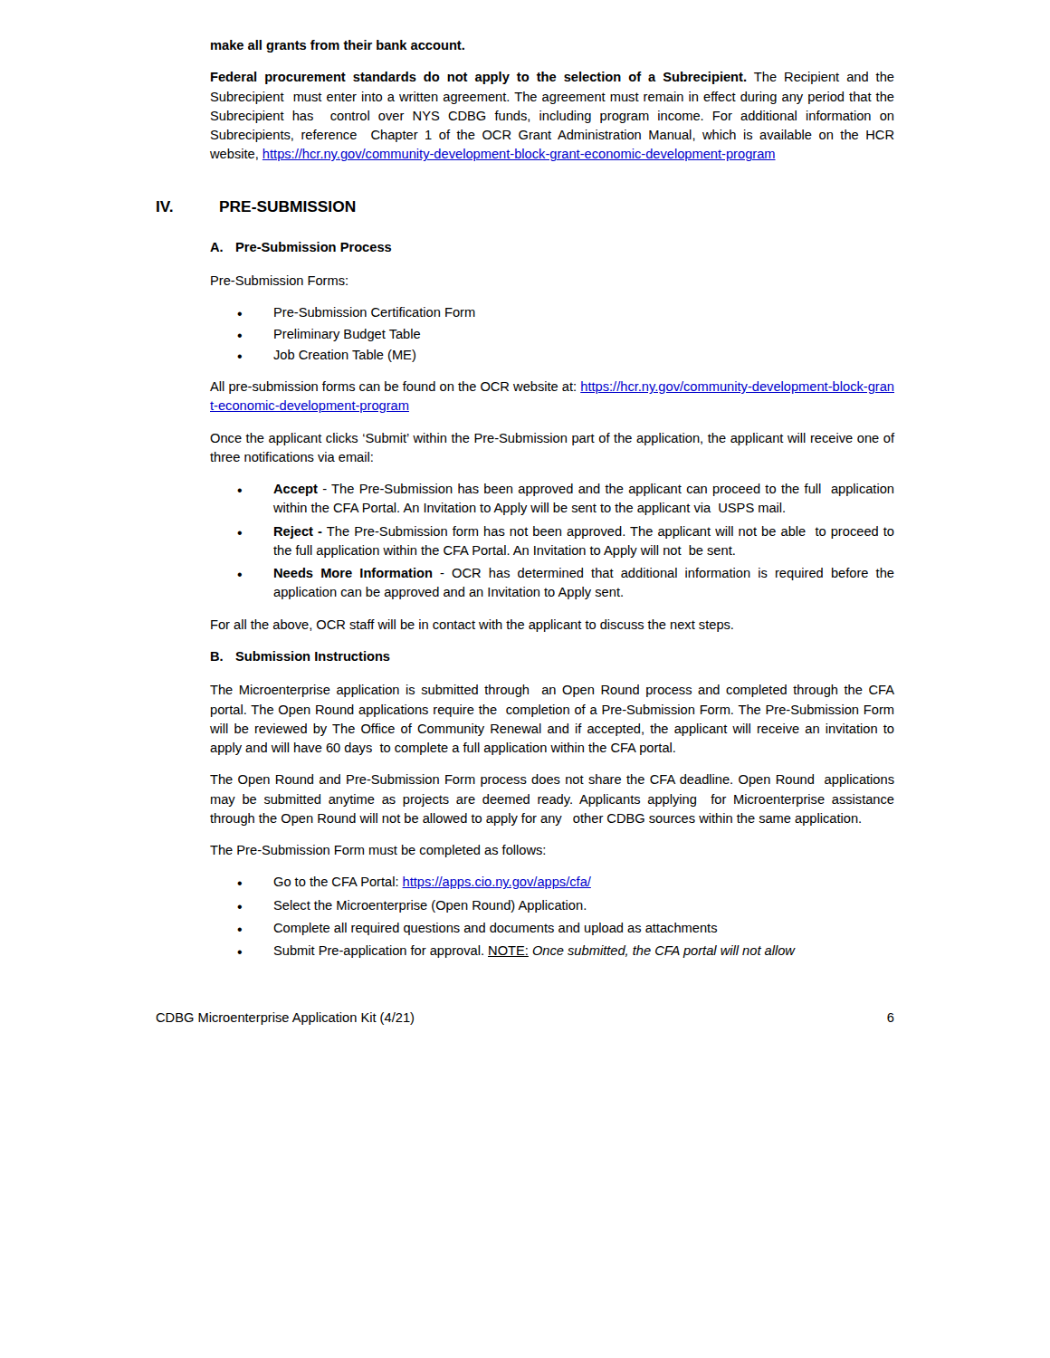make all grants from their bank account.
Federal procurement standards do not apply to the selection of a Subrecipient. The Recipient and the Subrecipient must enter into a written agreement. The agreement must remain in effect during any period that the Subrecipient has control over NYS CDBG funds, including program income. For additional information on Subrecipients, reference Chapter 1 of the OCR Grant Administration Manual, which is available on the HCR website, https://hcr.ny.gov/community-development-block-grant-economic-development-program
IV. PRE-SUBMISSION
A. Pre-Submission Process
Pre-Submission Forms:
Pre-Submission Certification Form
Preliminary Budget Table
Job Creation Table (ME)
All pre-submission forms can be found on the OCR website at: https://hcr.ny.gov/community-development-block-grant-economic-development-program
Once the applicant clicks ‘Submit’ within the Pre-Submission part of the application, the applicant will receive one of three notifications via email:
Accept - The Pre-Submission has been approved and the applicant can proceed to the full application within the CFA Portal. An Invitation to Apply will be sent to the applicant via USPS mail.
Reject - The Pre-Submission form has not been approved. The applicant will not be able to proceed to the full application within the CFA Portal. An Invitation to Apply will not be sent.
Needs More Information - OCR has determined that additional information is required before the application can be approved and an Invitation to Apply sent.
For all the above, OCR staff will be in contact with the applicant to discuss the next steps.
B. Submission Instructions
The Microenterprise application is submitted through an Open Round process and completed through the CFA portal. The Open Round applications require the completion of a Pre-Submission Form. The Pre-Submission Form will be reviewed by The Office of Community Renewal and if accepted, the applicant will receive an invitation to apply and will have 60 days to complete a full application within the CFA portal.
The Open Round and Pre-Submission Form process does not share the CFA deadline. Open Round applications may be submitted anytime as projects are deemed ready. Applicants applying for Microenterprise assistance through the Open Round will not be allowed to apply for any other CDBG sources within the same application.
The Pre-Submission Form must be completed as follows:
Go to the CFA Portal: https://apps.cio.ny.gov/apps/cfa/
Select the Microenterprise (Open Round) Application.
Complete all required questions and documents and upload as attachments
Submit Pre-application for approval. NOTE: Once submitted, the CFA portal will not allow
CDBG Microenterprise Application Kit (4/21) 6